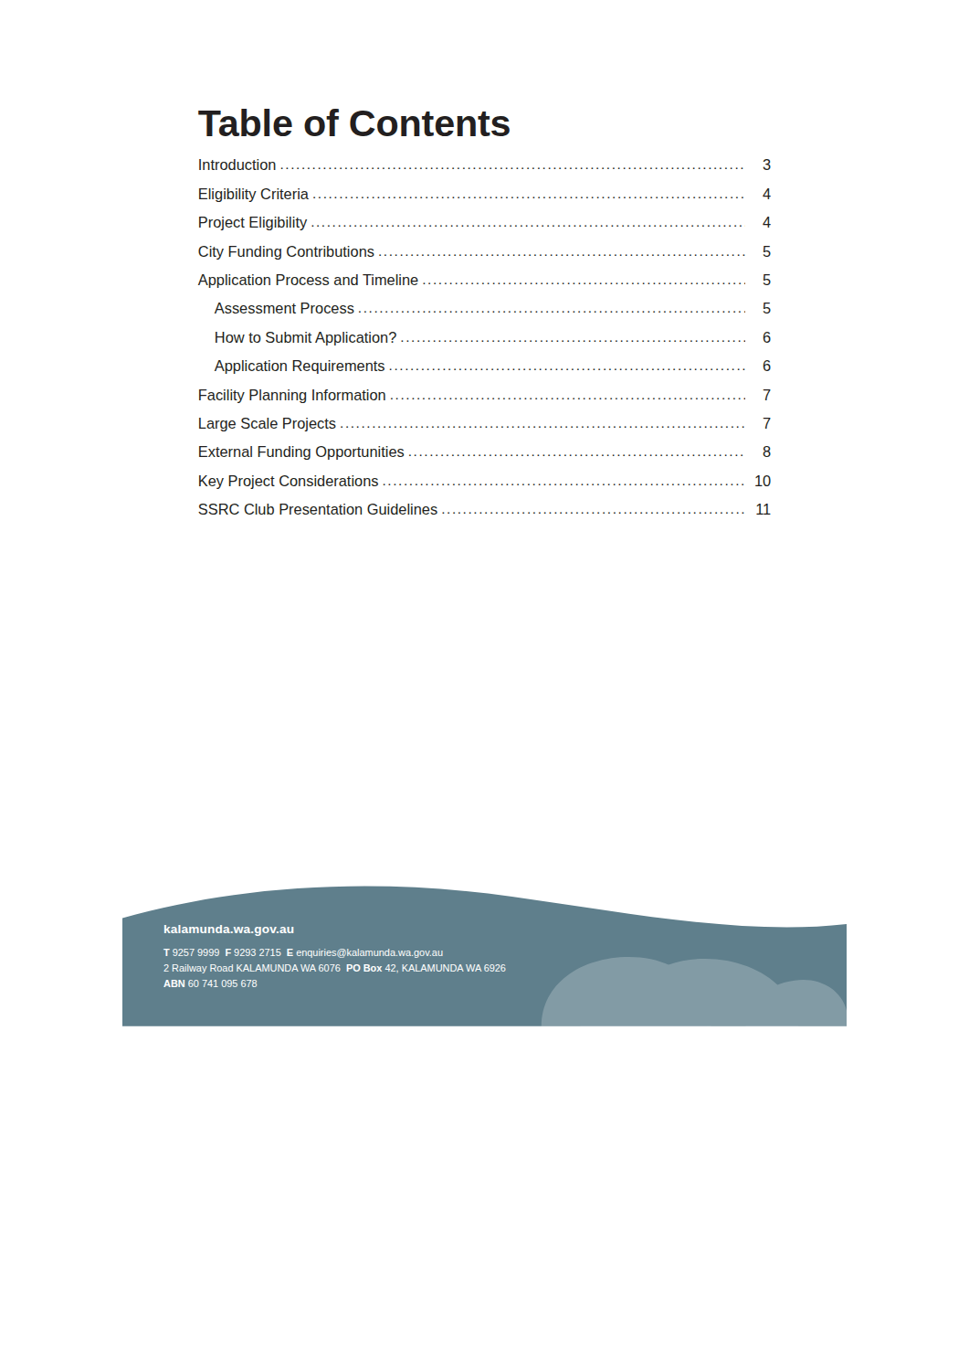Table of Contents
Introduction ........................................................................................................... 3
Eligibility Criteria ..................................................................................................... 4
Project Eligibility .................................................................................................... 4
City Funding Contributions ....................................................................................... 5
Application Process and Timeline ............................................................................ 5
Assessment Process ................................................................................................ 5
How to Submit Application? .................................................................................... 6
Application Requirements ....................................................................................... 6
Facility Planning Information ..................................................................................... 7
Large Scale Projects ................................................................................................. 7
External Funding Opportunities ............................................................................... 8
Key Project Considerations ....................................................................................... 10
SSRC Club Presentation Guidelines .......................................................................... 11
kalamunda.wa.gov.au
T 9257 9999 F 9293 2715 E enquiries@kalamunda.wa.gov.au
2 Railway Road KALAMUNDA WA 6076 PO Box 42, KALAMUNDA WA 6926
ABN 60 741 095 678